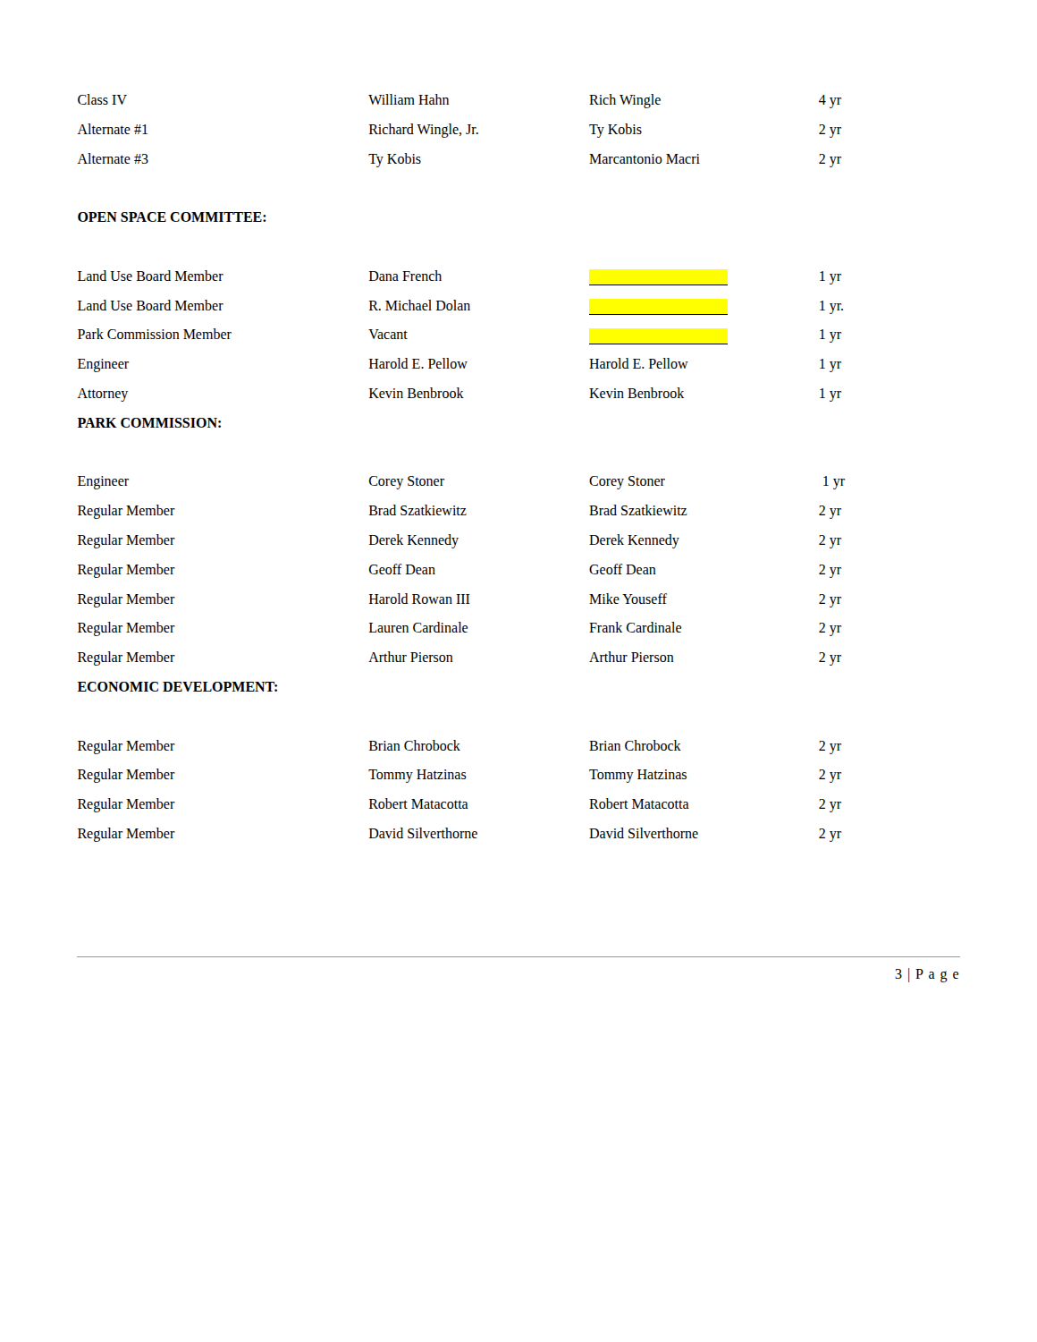| Class IV | William Hahn | Rich Wingle | 4 yr |
| Alternate #1 | Richard Wingle, Jr. | Ty Kobis | 2 yr |
| Alternate #3 | Ty Kobis | Marcantonio Macri | 2 yr |
| OPEN SPACE COMMITTEE: |
| Land Use Board Member | Dana French | | 1 yr |
| Land Use Board Member | R. Michael Dolan | | 1 yr. |
| Park Commission Member | Vacant | | 1 yr |
| Engineer | Harold E. Pellow | Harold E. Pellow | 1 yr |
| Attorney | Kevin Benbrook | Kevin Benbrook | 1 yr |
| PARK COMMISSION: |
| Engineer | Corey Stoner | Corey Stoner | 1 yr |
| Regular Member | Brad Szatkiewitz | Brad Szatkiewitz | 2 yr |
| Regular Member | Derek Kennedy | Derek Kennedy | 2 yr |
| Regular Member | Geoff Dean | Geoff Dean | 2 yr |
| Regular Member | Harold Rowan III | Mike Youseff | 2 yr |
| Regular Member | Lauren Cardinale | Frank Cardinale | 2 yr |
| Regular Member | Arthur Pierson | Arthur Pierson | 2 yr |
| ECONOMIC DEVELOPMENT: |
| Regular Member | Brian Chrobock | Brian Chrobock | 2 yr |
| Regular Member | Tommy Hatzinas | Tommy Hatzinas | 2 yr |
| Regular Member | Robert Matacotta | Robert Matacotta | 2 yr |
| Regular Member | David Silverthorne | David Silverthorne | 2 yr |
3 | P a g e